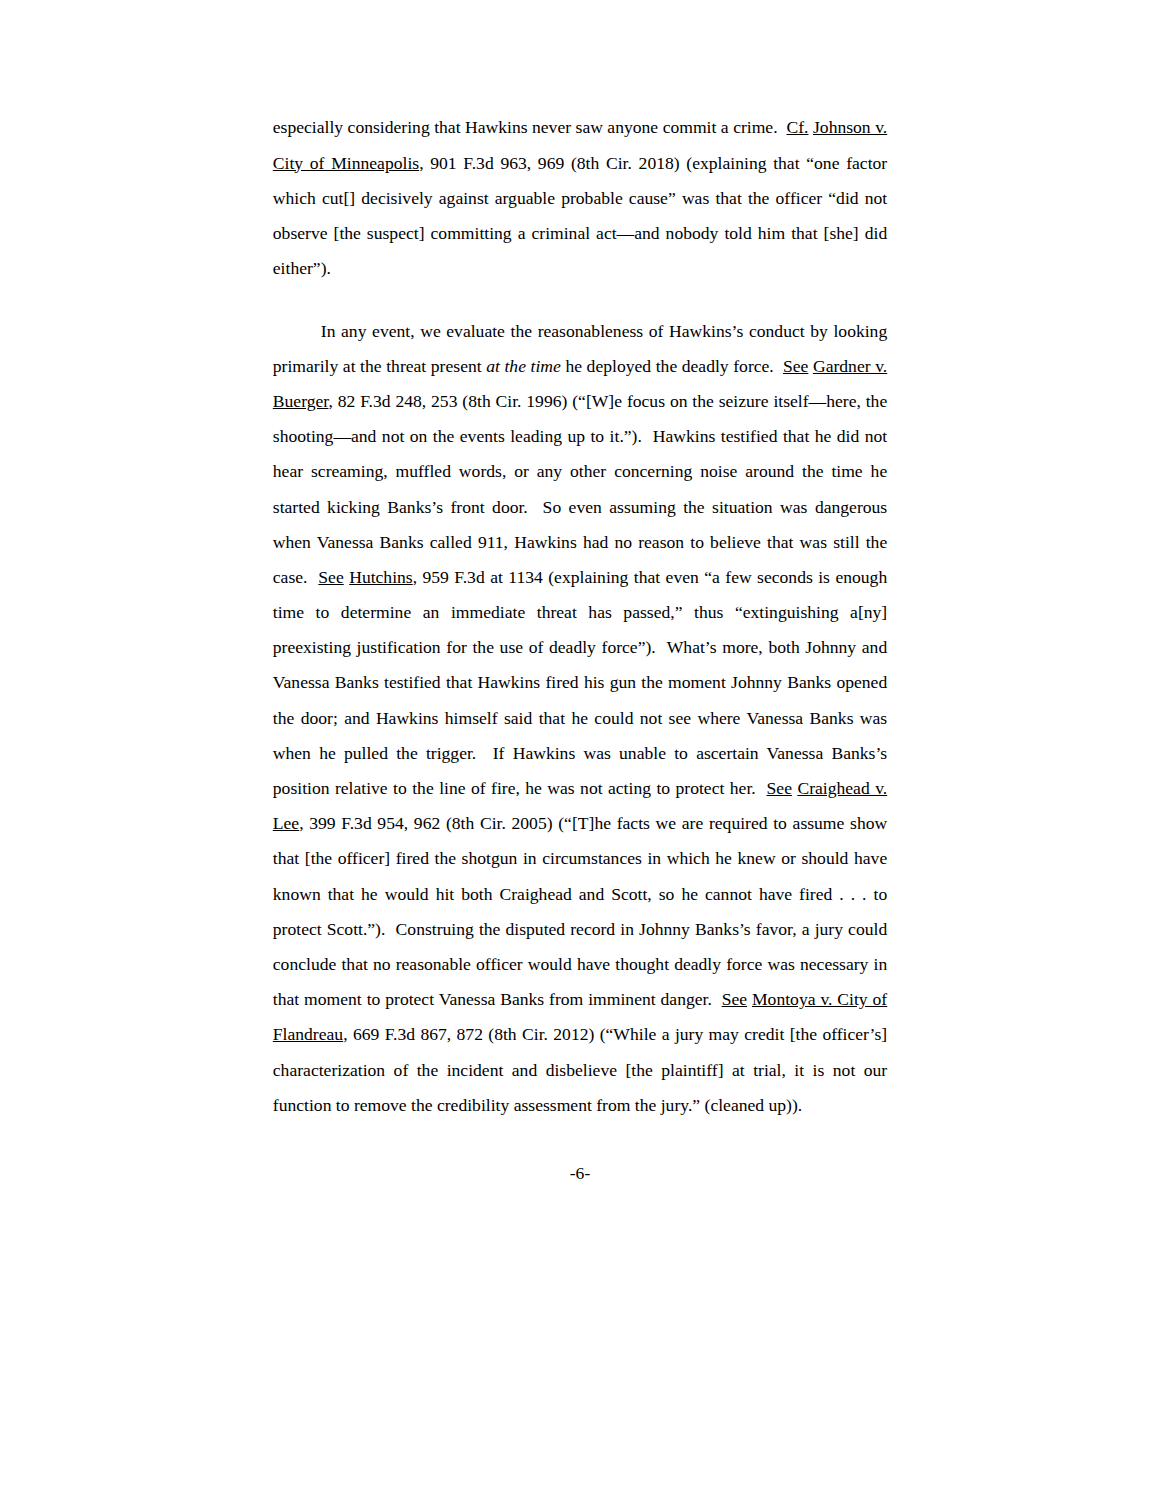especially considering that Hawkins never saw anyone commit a crime. Cf. Johnson v. City of Minneapolis, 901 F.3d 963, 969 (8th Cir. 2018) (explaining that “one factor which cut[] decisively against arguable probable cause” was that the officer “did not observe [the suspect] committing a criminal act—and nobody told him that [she] did either”).
In any event, we evaluate the reasonableness of Hawkins’s conduct by looking primarily at the threat present at the time he deployed the deadly force. See Gardner v. Buerger, 82 F.3d 248, 253 (8th Cir. 1996) (“[W]e focus on the seizure itself—here, the shooting—and not on the events leading up to it.”). Hawkins testified that he did not hear screaming, muffled words, or any other concerning noise around the time he started kicking Banks’s front door. So even assuming the situation was dangerous when Vanessa Banks called 911, Hawkins had no reason to believe that was still the case. See Hutchins, 959 F.3d at 1134 (explaining that even “a few seconds is enough time to determine an immediate threat has passed,” thus “extinguishing a[ny] preexisting justification for the use of deadly force”). What’s more, both Johnny and Vanessa Banks testified that Hawkins fired his gun the moment Johnny Banks opened the door; and Hawkins himself said that he could not see where Vanessa Banks was when he pulled the trigger. If Hawkins was unable to ascertain Vanessa Banks’s position relative to the line of fire, he was not acting to protect her. See Craighead v. Lee, 399 F.3d 954, 962 (8th Cir. 2005) (“[T]he facts we are required to assume show that [the officer] fired the shotgun in circumstances in which he knew or should have known that he would hit both Craighead and Scott, so he cannot have fired . . . to protect Scott.”). Construing the disputed record in Johnny Banks’s favor, a jury could conclude that no reasonable officer would have thought deadly force was necessary in that moment to protect Vanessa Banks from imminent danger. See Montoya v. City of Flandreau, 669 F.3d 867, 872 (8th Cir. 2012) (“While a jury may credit [the officer’s] characterization of the incident and disbelieve [the plaintiff] at trial, it is not our function to remove the credibility assessment from the jury.” (cleaned up)).
-6-